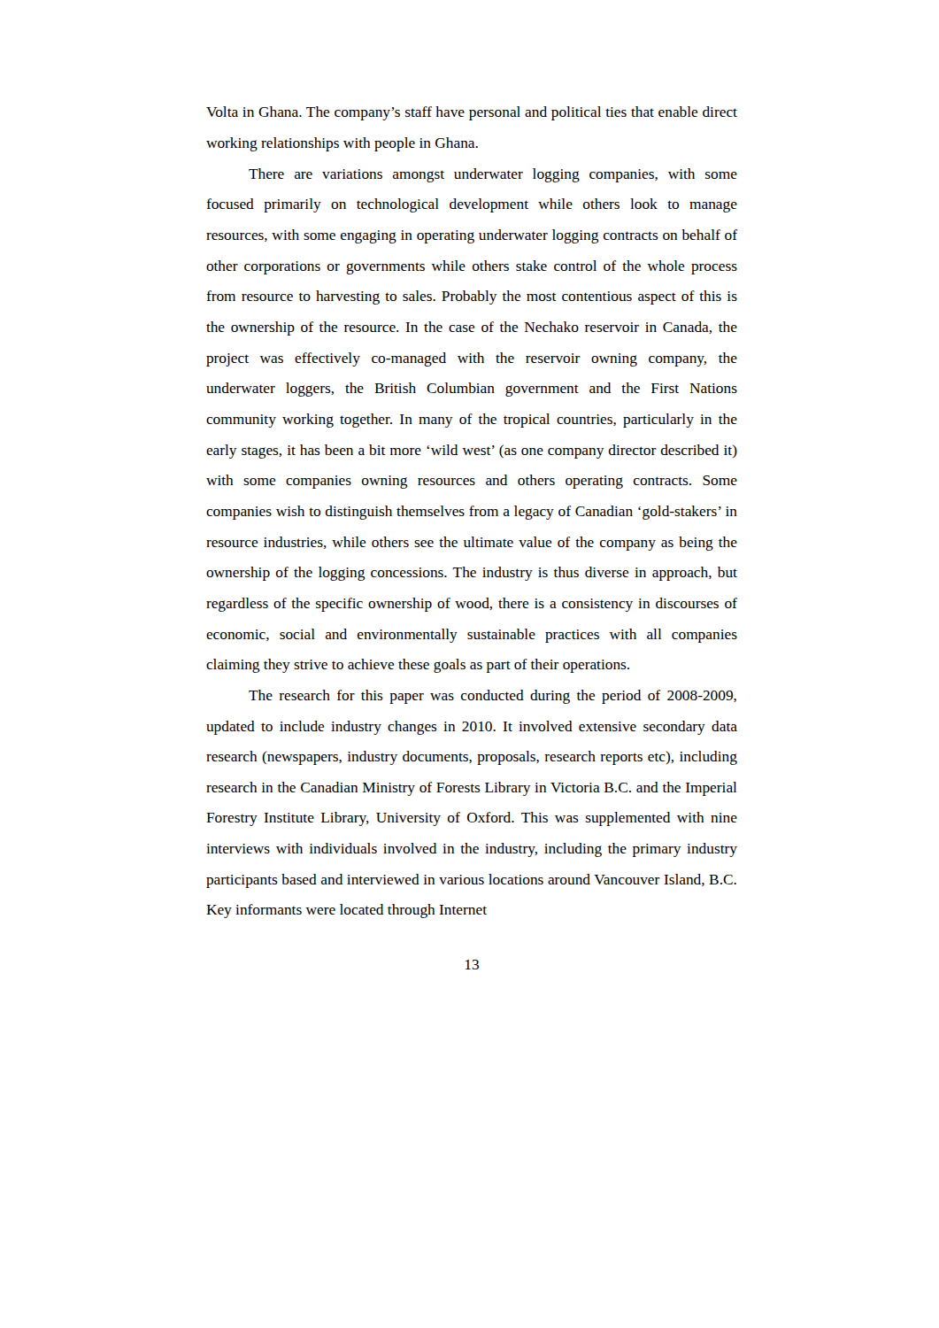Volta in Ghana. The company’s staff have personal and political ties that enable direct working relationships with people in Ghana.
There are variations amongst underwater logging companies, with some focused primarily on technological development while others look to manage resources, with some engaging in operating underwater logging contracts on behalf of other corporations or governments while others stake control of the whole process from resource to harvesting to sales. Probably the most contentious aspect of this is the ownership of the resource. In the case of the Nechako reservoir in Canada, the project was effectively co-managed with the reservoir owning company, the underwater loggers, the British Columbian government and the First Nations community working together. In many of the tropical countries, particularly in the early stages, it has been a bit more ‘wild west’ (as one company director described it) with some companies owning resources and others operating contracts. Some companies wish to distinguish themselves from a legacy of Canadian ‘gold-stakers’ in resource industries, while others see the ultimate value of the company as being the ownership of the logging concessions. The industry is thus diverse in approach, but regardless of the specific ownership of wood, there is a consistency in discourses of economic, social and environmentally sustainable practices with all companies claiming they strive to achieve these goals as part of their operations.
The research for this paper was conducted during the period of 2008-2009, updated to include industry changes in 2010. It involved extensive secondary data research (newspapers, industry documents, proposals, research reports etc), including research in the Canadian Ministry of Forests Library in Victoria B.C. and the Imperial Forestry Institute Library, University of Oxford. This was supplemented with nine interviews with individuals involved in the industry, including the primary industry participants based and interviewed in various locations around Vancouver Island, B.C. Key informants were located through Internet
13